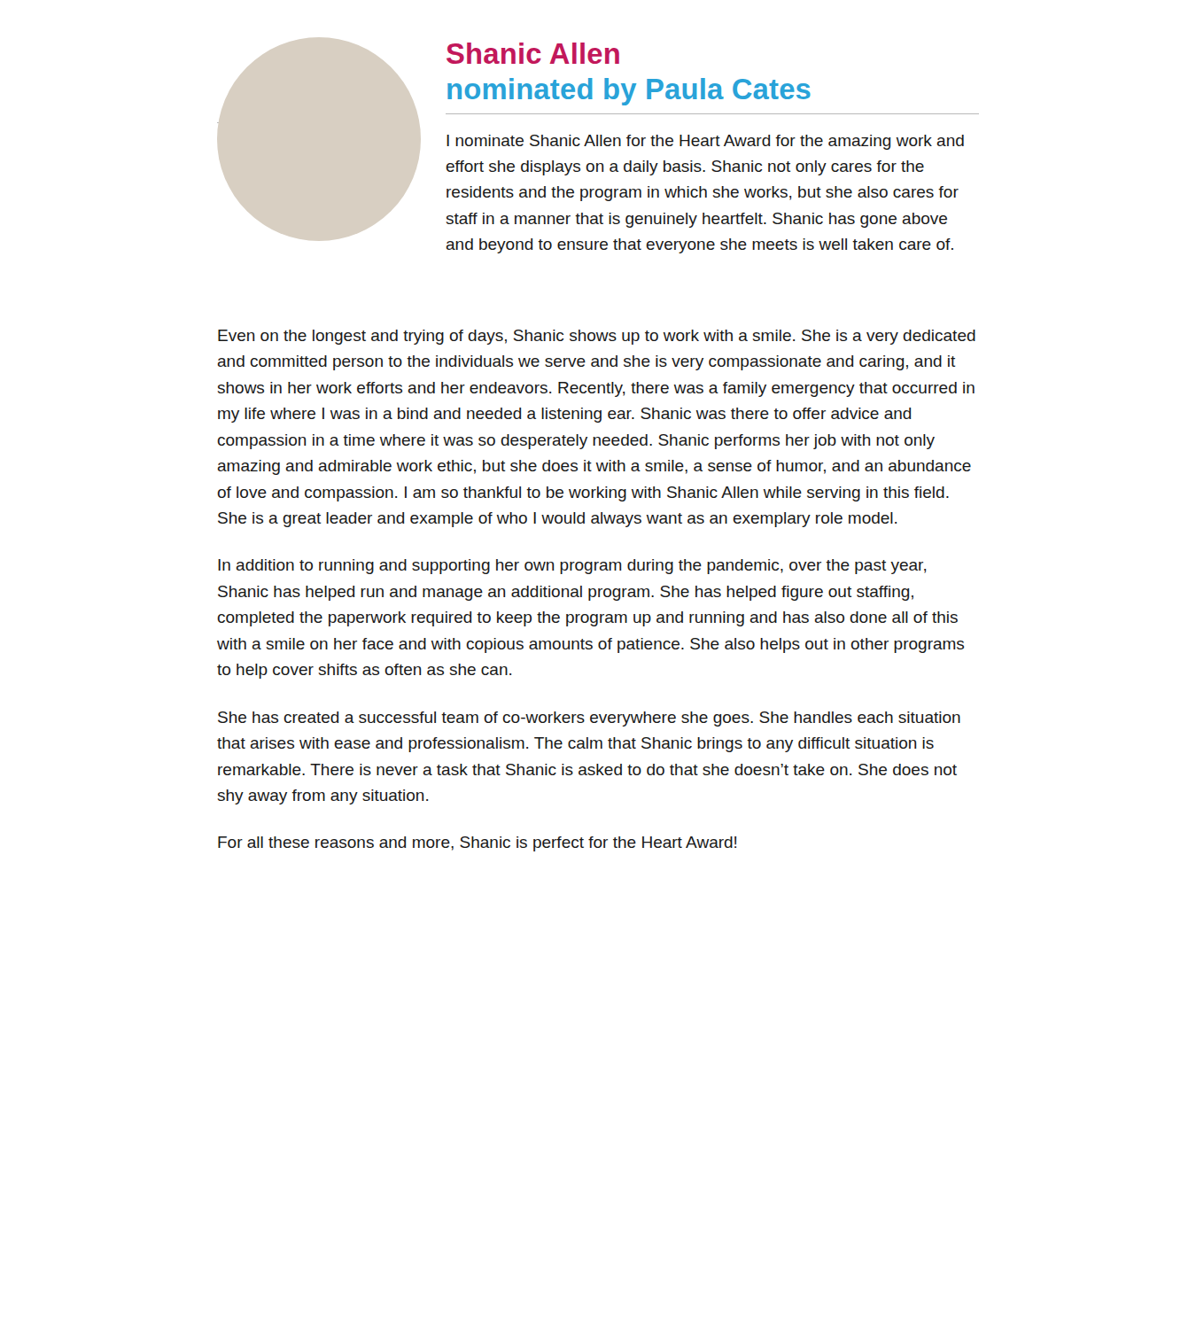Shanic Allen
nominated by Paula Cates
I nominate Shanic Allen for the Heart Award for the amazing work and effort she displays on a daily basis. Shanic not only cares for the residents and the program in which she works, but she also cares for staff in a manner that is genuinely heartfelt. Shanic has gone above and beyond to ensure that everyone she meets is well taken care of.
Even on the longest and trying of days, Shanic shows up to work with a smile. She is a very dedicated and committed person to the individuals we serve and she is very compassionate and caring, and it shows in her work efforts and her endeavors. Recently, there was a family emergency that occurred in my life where I was in a bind and needed a listening ear. Shanic was there to offer advice and compassion in a time where it was so desperately needed. Shanic performs her job with not only amazing and admirable work ethic, but she does it with a smile, a sense of humor, and an abundance of love and compassion. I am so thankful to be working with Shanic Allen while serving in this field. She is a great leader and example of who I would always want as an exemplary role model.
In addition to running and supporting her own program during the pandemic, over the past year, Shanic has helped run and manage an additional program. She has helped figure out staffing, completed the paperwork required to keep the program up and running and has also done all of this with a smile on her face and with copious amounts of patience. She also helps out in other programs to help cover shifts as often as she can.
She has created a successful team of co-workers everywhere she goes. She handles each situation that arises with ease and professionalism. The calm that Shanic brings to any difficult situation is remarkable. There is never a task that Shanic is asked to do that she doesn’t take on. She does not shy away from any situation.
For all these reasons and more, Shanic is perfect for the Heart Award!